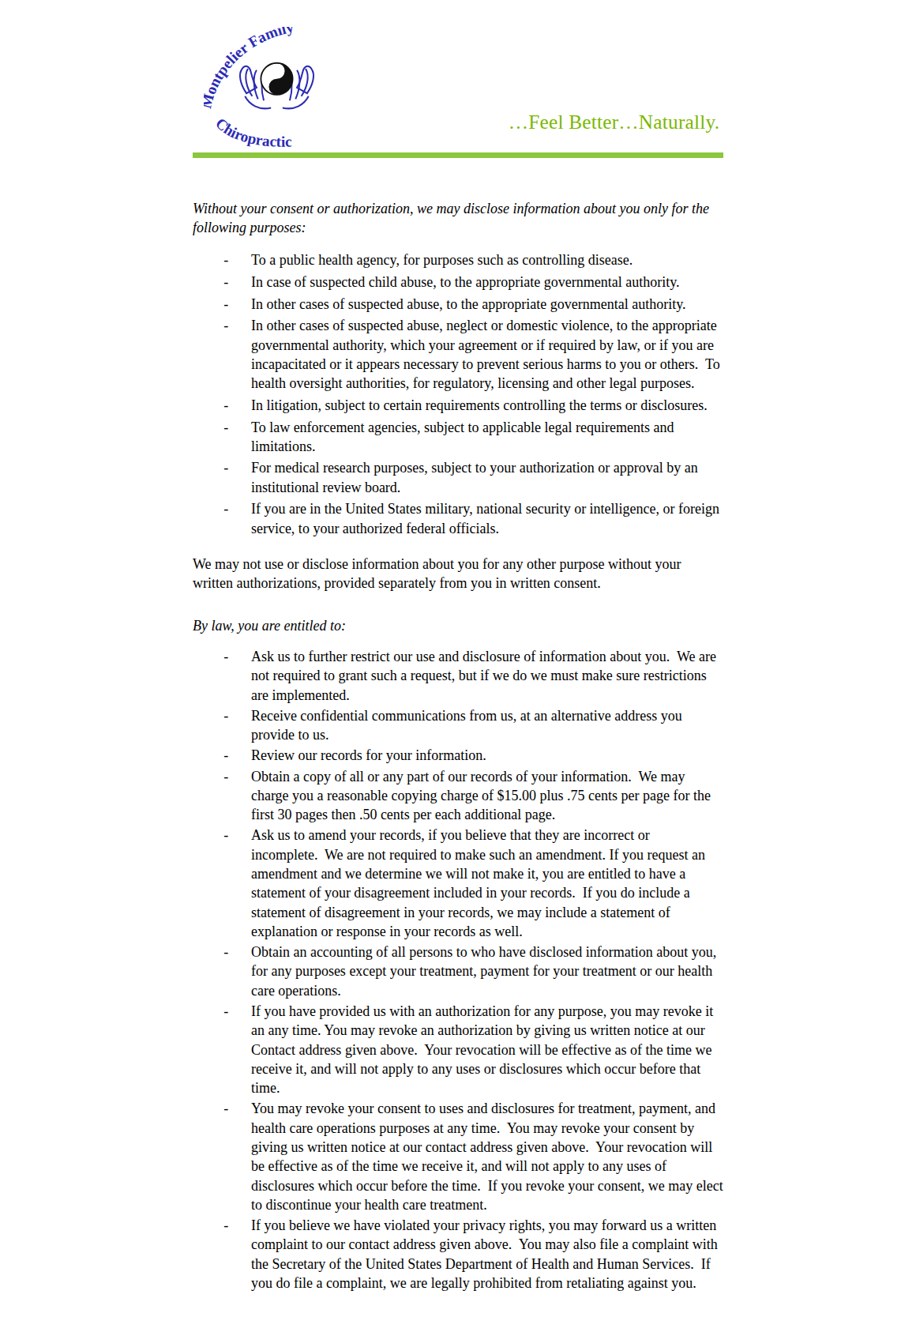Montpelier Family Chiropractic
…Feel Better…Naturally.
Without your consent or authorization, we may disclose information about you only for the following purposes:
To a public health agency, for purposes such as controlling disease.
In case of suspected child abuse, to the appropriate governmental authority.
In other cases of suspected abuse, to the appropriate governmental authority.
In other cases of suspected abuse, neglect or domestic violence, to the appropriate governmental authority, which your agreement or if required by law, or if you are incapacitated or it appears necessary to prevent serious harms to you or others. To health oversight authorities, for regulatory, licensing and other legal purposes.
In litigation, subject to certain requirements controlling the terms or disclosures.
To law enforcement agencies, subject to applicable legal requirements and limitations.
For medical research purposes, subject to your authorization or approval by an institutional review board.
If you are in the United States military, national security or intelligence, or foreign service, to your authorized federal officials.
We may not use or disclose information about you for any other purpose without your written authorizations, provided separately from you in written consent.
By law, you are entitled to:
Ask us to further restrict our use and disclosure of information about you. We are not required to grant such a request, but if we do we must make sure restrictions are implemented.
Receive confidential communications from us, at an alternative address you provide to us.
Review our records for your information.
Obtain a copy of all or any part of our records of your information. We may charge you a reasonable copying charge of $15.00 plus .75 cents per page for the first 30 pages then .50 cents per each additional page.
Ask us to amend your records, if you believe that they are incorrect or incomplete. We are not required to make such an amendment. If you request an amendment and we determine we will not make it, you are entitled to have a statement of your disagreement included in your records. If you do include a statement of disagreement in your records, we may include a statement of explanation or response in your records as well.
Obtain an accounting of all persons to who have disclosed information about you, for any purposes except your treatment, payment for your treatment or our health care operations.
If you have provided us with an authorization for any purpose, you may revoke it an any time. You may revoke an authorization by giving us written notice at our Contact address given above. Your revocation will be effective as of the time we receive it, and will not apply to any uses or disclosures which occur before that time.
You may revoke your consent to uses and disclosures for treatment, payment, and health care operations purposes at any time. You may revoke your consent by giving us written notice at our contact address given above. Your revocation will be effective as of the time we receive it, and will not apply to any uses of disclosures which occur before the time. If you revoke your consent, we may elect to discontinue your health care treatment.
If you believe we have violated your privacy rights, you may forward us a written complaint to our contact address given above. You may also file a complaint with the Secretary of the United States Department of Health and Human Services. If you do file a complaint, we are legally prohibited from retaliating against you.